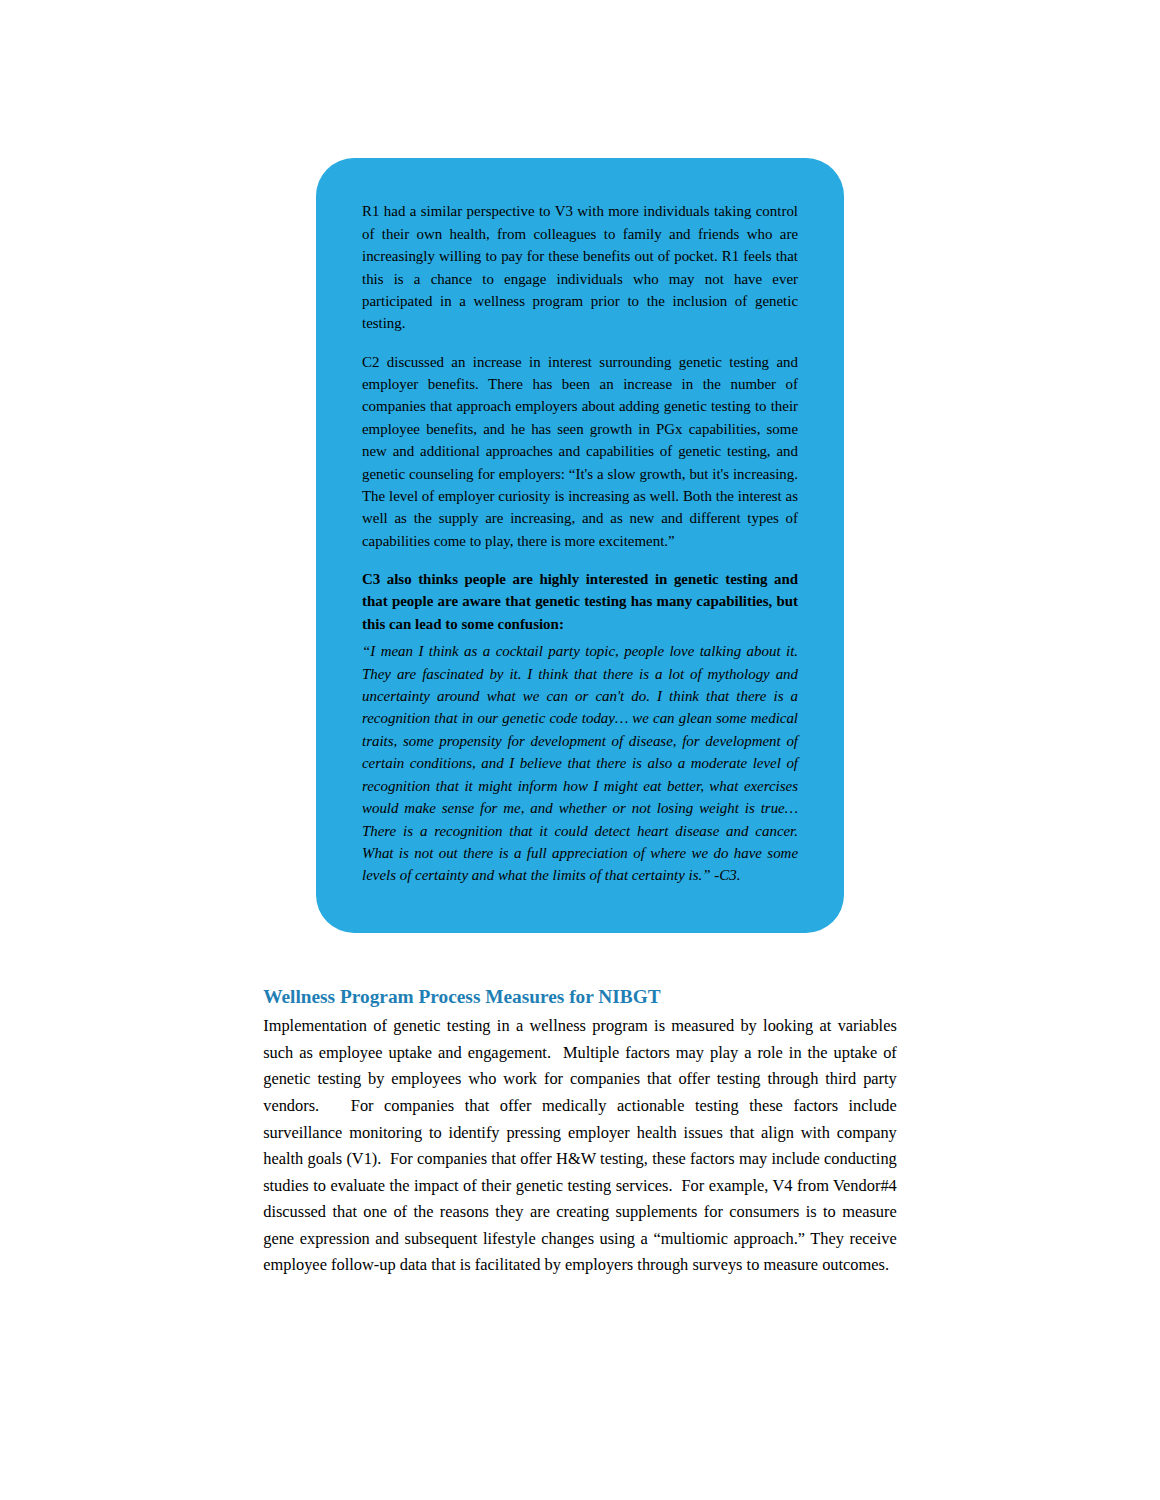R1 had a similar perspective to V3 with more individuals taking control of their own health, from colleagues to family and friends who are increasingly willing to pay for these benefits out of pocket. R1 feels that this is a chance to engage individuals who may not have ever participated in a wellness program prior to the inclusion of genetic testing.
C2 discussed an increase in interest surrounding genetic testing and employer benefits. There has been an increase in the number of companies that approach employers about adding genetic testing to their employee benefits, and he has seen growth in PGx capabilities, some new and additional approaches and capabilities of genetic testing, and genetic counseling for employers: “It's a slow growth, but it's increasing. The level of employer curiosity is increasing as well. Both the interest as well as the supply are increasing, and as new and different types of capabilities come to play, there is more excitement.”
C3 also thinks people are highly interested in genetic testing and that people are aware that genetic testing has many capabilities, but this can lead to some confusion:
“I mean I think as a cocktail party topic, people love talking about it. They are fascinated by it. I think that there is a lot of mythology and uncertainty around what we can or can't do. I think that there is a recognition that in our genetic code today… we can glean some medical traits, some propensity for development of disease, for development of certain conditions, and I believe that there is also a moderate level of recognition that it might inform how I might eat better, what exercises would make sense for me, and whether or not losing weight is true… There is a recognition that it could detect heart disease and cancer. What is not out there is a full appreciation of where we do have some levels of certainty and what the limits of that certainty is.” -C3.
Wellness Program Process Measures for NIBGT
Implementation of genetic testing in a wellness program is measured by looking at variables such as employee uptake and engagement. Multiple factors may play a role in the uptake of genetic testing by employees who work for companies that offer testing through third party vendors. For companies that offer medically actionable testing these factors include surveillance monitoring to identify pressing employer health issues that align with company health goals (V1). For companies that offer H&W testing, these factors may include conducting studies to evaluate the impact of their genetic testing services. For example, V4 from Vendor#4 discussed that one of the reasons they are creating supplements for consumers is to measure gene expression and subsequent lifestyle changes using a “multiomic approach.” They receive employee follow-up data that is facilitated by employers through surveys to measure outcomes.